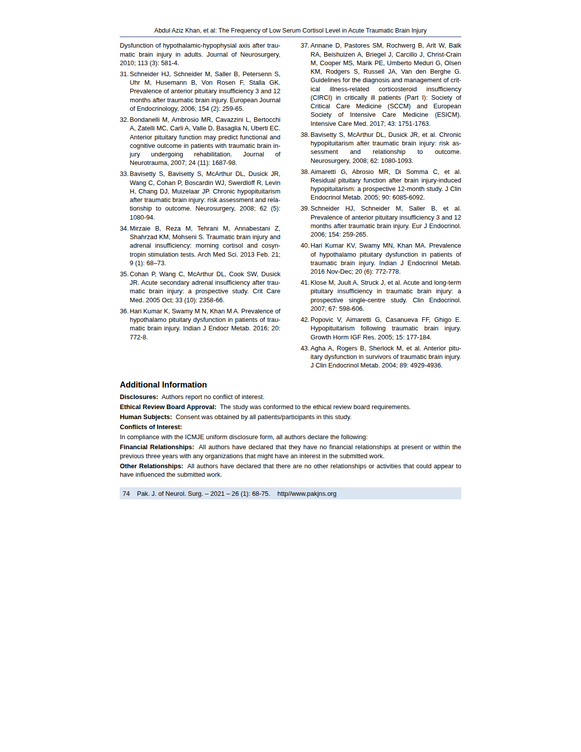Abdul Aziz Khan, et al: The Frequency of Low Serum Cortisol Level in Acute Traumatic Brain Injury
Dysfunction of hypothalamic-hypophysial axis after traumatic brain injury in adults. Journal of Neurosurgery, 2010; 113 (3): 581-4.
31. Schneider HJ, Schneider M, Saller B, Petersenn S, Uhr M, Husemann B, Von Rosen F, Stalla GK. Prevalence of anterior pituitary insufficiency 3 and 12 months after traumatic brain injury. European Journal of Endocrinology, 2006; 154 (2): 259-65.
32. Bondanelli M, Ambrosio MR, Cavazzini L, Bertocchi A, Zatelli MC, Carli A, Valle D, Basaglia N, Uberti EC. Anterior pituitary function may predict functional and cognitive outcome in patients with traumatic brain injury undergoing rehabilitation. Journal of Neurotrauma, 2007; 24 (11): 1687-98.
33. Bavisetty S, Bavisetty S, McArthur DL, Dusick JR, Wang C, Cohan P, Boscardin WJ, Swerdloff R, Levin H, Chang DJ, Muizelaar JP. Chronic hypopituitarism after traumatic brain injury: risk assessment and relationship to outcome. Neurosurgery, 2008; 62 (5): 1080-94.
34. Mirzaie B, Reza M, Tehrani M, Annabestani Z, Shahrzad KM, Mohseni S. Traumatic brain injury and adrenal insufficiency: morning cortisol and cosyntropin stimulation tests. Arch Med Sci. 2013 Feb. 21; 9 (1): 68–73.
35. Cohan P, Wang C, McArthur DL, Cook SW, Dusick JR. Acute secondary adrenal insufficiency after traumatic brain injury: a prospective study. Crit Care Med. 2005 Oct; 33 (10): 2358-66.
36. Hari Kumar K, Swamy M N, Khan M A. Prevalence of hypothalamo pituitary dysfunction in patients of traumatic brain injury. Indian J Endocr Metab. 2016; 20: 772-8.
37. Annane D, Pastores SM, Rochwerg B, Arlt W, Balk RA, Beishuizen A, Briegel J, Carcillo J, Christ-Crain M, Cooper MS, Marik PE, Umberto Meduri G, Olsen KM, Rodgers S, Russell JA, Van den Berghe G. Guidelines for the diagnosis and management of critical illness-related corticosteroid insufficiency (CIRCI) in critically ill patients (Part I): Society of Critical Care Medicine (SCCM) and European Society of Intensive Care Medicine (ESICM). Intensive Care Med. 2017; 43: 1751-1763.
38. Bavisetty S, McArthur DL, Dusick JR, et al. Chronic hypopituitarism after traumatic brain injury: risk assessment and relationship to outcome. Neurosurgery, 2008; 62: 1080-1093.
38. Aimaretti G, Abrosio MR, Di Somma C, et al. Residual pituitary function after brain injury-induced hypopituitarism: a prospective 12-month study. J Clin Endocrinol Metab. 2005; 90: 6085-6092.
39. Schneider HJ, Schneider M, Saller B, et al. Prevalence of anterior pituitary insufficiency 3 and 12 months after traumatic brain injury. Eur J Endocrinol. 2006; 154: 259-265.
40. Hari Kumar KV, Swamy MN, Khan MA. Prevalence of hypothalamo pituitary dysfunction in patients of traumatic brain injury. Indian J Endocrinol Metab. 2016 Nov-Dec; 20 (6): 772-778.
41. Klose M, Juult A, Struck J, et al. Acute and long-term pituitary insufficiency in traumatic brain injury: a prospective single-centre study. Clin Endocrinol. 2007; 67: 598-606.
42. Popovic V, Aimaretti G, Casanueva FF, Ghigo E. Hypopituitarism following traumatic brain injury. Growth Horm IGF Res. 2005; 15: 177-184.
43. Agha A, Rogers B, Sherlock M, et al. Anterior pituitary dysfunction in survivors of traumatic brain injury. J Clin Endocrinol Metab. 2004; 89: 4929-4936.
Additional Information
Disclosures: Authors report no conflict of interest.
Ethical Review Board Approval: The study was conformed to the ethical review board requirements.
Human Subjects: Consent was obtained by all patients/participants in this study.
Conflicts of Interest:
In compliance with the ICMJE uniform disclosure form, all authors declare the following:
Financial Relationships: All authors have declared that they have no financial relationships at present or within the previous three years with any organizations that might have an interest in the submitted work.
Other Relationships: All authors have declared that there are no other relationships or activities that could appear to have influenced the submitted work.
74 Pak. J. of Neurol. Surg. – 2021 – 26 (1): 68-75. http//www.pakjns.org